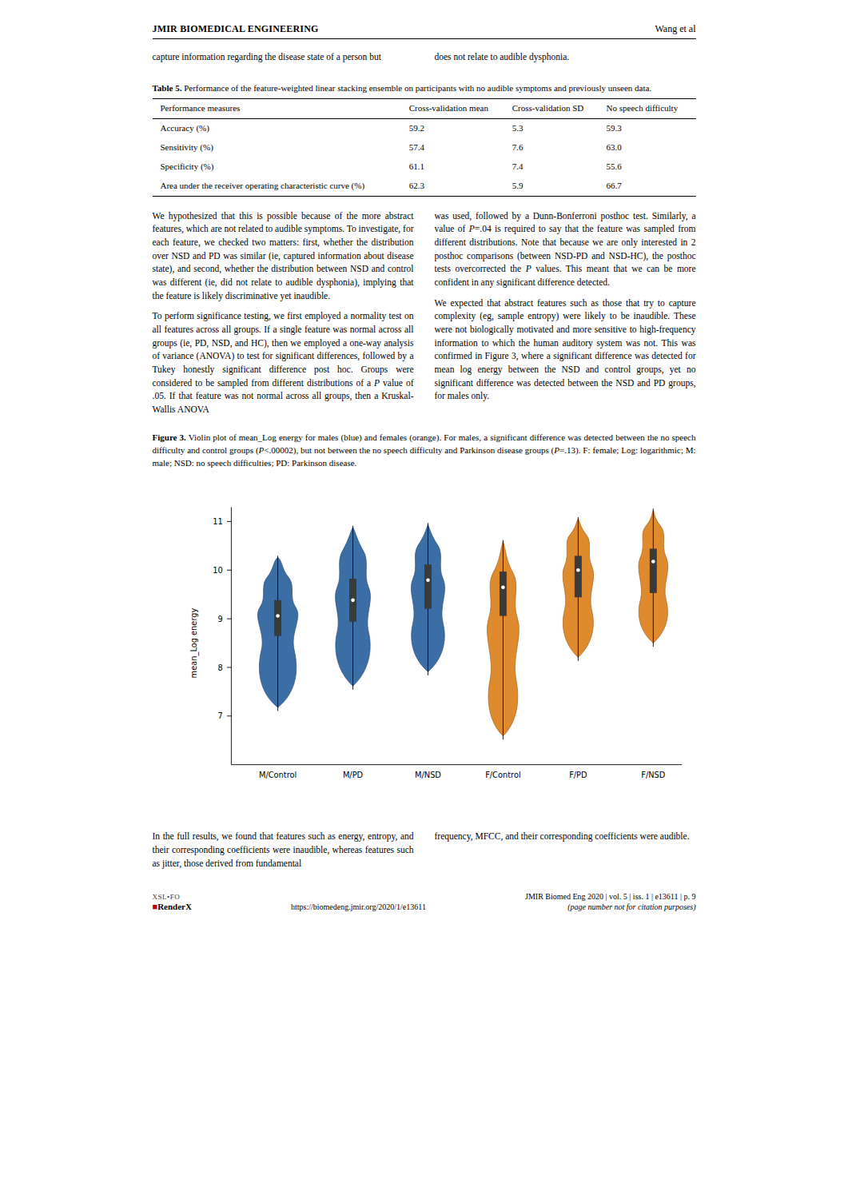JMIR BIOMEDICAL ENGINEERING
Wang et al
capture information regarding the disease state of a person but
does not relate to audible dysphonia.
Table 5. Performance of the feature-weighted linear stacking ensemble on participants with no audible symptoms and previously unseen data.
| Performance measures | Cross-validation mean | Cross-validation SD | No speech difficulty |
| --- | --- | --- | --- |
| Accuracy (%) | 59.2 | 5.3 | 59.3 |
| Sensitivity (%) | 57.4 | 7.6 | 63.0 |
| Specificity (%) | 61.1 | 7.4 | 55.6 |
| Area under the receiver operating characteristic curve (%) | 62.3 | 5.9 | 66.7 |
We hypothesized that this is possible because of the more abstract features, which are not related to audible symptoms. To investigate, for each feature, we checked two matters: first, whether the distribution over NSD and PD was similar (ie, captured information about disease state), and second, whether the distribution between NSD and control was different (ie, did not relate to audible dysphonia), implying that the feature is likely discriminative yet inaudible.
To perform significance testing, we first employed a normality test on all features across all groups. If a single feature was normal across all groups (ie, PD, NSD, and HC), then we employed a one-way analysis of variance (ANOVA) to test for significant differences, followed by a Tukey honestly significant difference post hoc. Groups were considered to be sampled from different distributions of a P value of .05. If that feature was not normal across all groups, then a Kruskal-Wallis ANOVA
was used, followed by a Dunn-Bonferroni posthoc test. Similarly, a value of P=.04 is required to say that the feature was sampled from different distributions. Note that because we are only interested in 2 posthoc comparisons (between NSD-PD and NSD-HC), the posthoc tests overcorrected the P values. This meant that we can be more confident in any significant difference detected.
We expected that abstract features such as those that try to capture complexity (eg, sample entropy) were likely to be inaudible. These were not biologically motivated and more sensitive to high-frequency information to which the human auditory system was not. This was confirmed in Figure 3, where a significant difference was detected for mean log energy between the NSD and control groups, yet no significant difference was detected between the NSD and PD groups, for males only.
Figure 3. Violin plot of mean_Log energy for males (blue) and females (orange). For males, a significant difference was detected between the no speech difficulty and control groups (P<.00002), but not between the no speech difficulty and Parkinson disease groups (P=.13). F: female; Log: logarithmic; M: male; NSD: no speech difficulties; PD: Parkinson disease.
11 10 9 8 7 mean_Log energy M/Control M/PD M/NSD F/Control F/PD F/NSD
In the full results, we found that features such as energy, entropy, and their corresponding coefficients were inaudible, whereas features such as jitter, those derived from fundamental
frequency, MFCC, and their corresponding coefficients were audible.
XSL•FO
■RenderX
https://biomedeng.jmir.org/2020/1/e13611
JMIR Biomed Eng 2020 | vol. 5 | iss. 1 | e13611 | p. 9
(page number not for citation purposes)